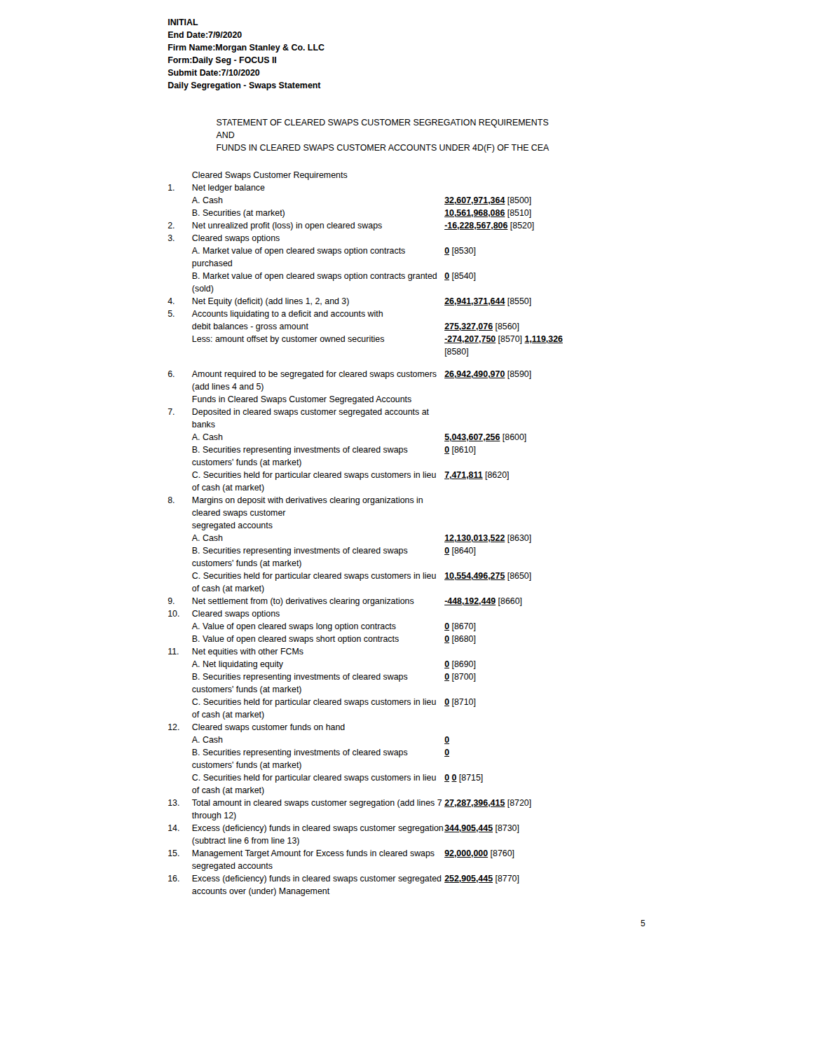INITIAL
End Date:7/9/2020
Firm Name:Morgan Stanley & Co. LLC
Form:Daily Seg - FOCUS II
Submit Date:7/10/2020
Daily Segregation - Swaps Statement
STATEMENT OF CLEARED SWAPS CUSTOMER SEGREGATION REQUIREMENTS
AND
FUNDS IN CLEARED SWAPS CUSTOMER ACCOUNTS UNDER 4D(F) OF THE CEA
| | Cleared Swaps Customer Requirements | |
| 1. | Net ledger balance | |
| | A. Cash | 32,607,971,364 [8500] |
| | B. Securities (at market) | 10,561,968,086 [8510] |
| 2. | Net unrealized profit (loss) in open cleared swaps | -16,228,567,806 [8520] |
| 3. | Cleared swaps options | |
| | A. Market value of open cleared swaps option contracts purchased | 0 [8530] |
| | B. Market value of open cleared swaps option contracts granted (sold) | 0 [8540] |
| 4. | Net Equity (deficit) (add lines 1, 2, and 3) | 26,941,371,644 [8550] |
| 5. | Accounts liquidating to a deficit and accounts with | |
| | debit balances - gross amount | 275,327,076 [8560] |
| | Less: amount offset by customer owned securities | -274,207,750 [8570] 1,119,326 [8580] |
| 6. | Amount required to be segregated for cleared swaps customers (add lines 4 and 5) | 26,942,490,970 [8590] |
| | Funds in Cleared Swaps Customer Segregated Accounts | |
| 7. | Deposited in cleared swaps customer segregated accounts at banks | |
| | A. Cash | 5,043,607,256 [8600] |
| | B. Securities representing investments of cleared swaps customers' funds (at market) | 0 [8610] |
| | C. Securities held for particular cleared swaps customers in lieu of cash (at market) | 7,471,811 [8620] |
| 8. | Margins on deposit with derivatives clearing organizations in cleared swaps customer | |
| | segregated accounts | |
| | A. Cash | 12,130,013,522 [8630] |
| | B. Securities representing investments of cleared swaps customers' funds (at market) | 0 [8640] |
| | C. Securities held for particular cleared swaps customers in lieu of cash (at market) | 10,554,496,275 [8650] |
| 9. | Net settlement from (to) derivatives clearing organizations | -448,192,449 [8660] |
| 10. | Cleared swaps options | |
| | A. Value of open cleared swaps long option contracts | 0 [8670] |
| | B. Value of open cleared swaps short option contracts | 0 [8680] |
| 11. | Net equities with other FCMs | |
| | A. Net liquidating equity | 0 [8690] |
| | B. Securities representing investments of cleared swaps customers' funds (at market) | 0 [8700] |
| | C. Securities held for particular cleared swaps customers in lieu of cash (at market) | 0 [8710] |
| 12. | Cleared swaps customer funds on hand | |
| | A. Cash | 0 |
| | B. Securities representing investments of cleared swaps customers' funds (at market) | 0 |
| | C. Securities held for particular cleared swaps customers in lieu of cash (at market) | 0 0 [8715] |
| 13. | Total amount in cleared swaps customer segregation (add lines 7 through 12) | 27,287,396,415 [8720] |
| 14. | Excess (deficiency) funds in cleared swaps customer segregation (subtract line 6 from line 13) | 344,905,445 [8730] |
| 15. | Management Target Amount for Excess funds in cleared swaps segregated accounts | 92,000,000 [8760] |
| 16. | Excess (deficiency) funds in cleared swaps customer segregated accounts over (under) Management | 252,905,445 [8770] |
5